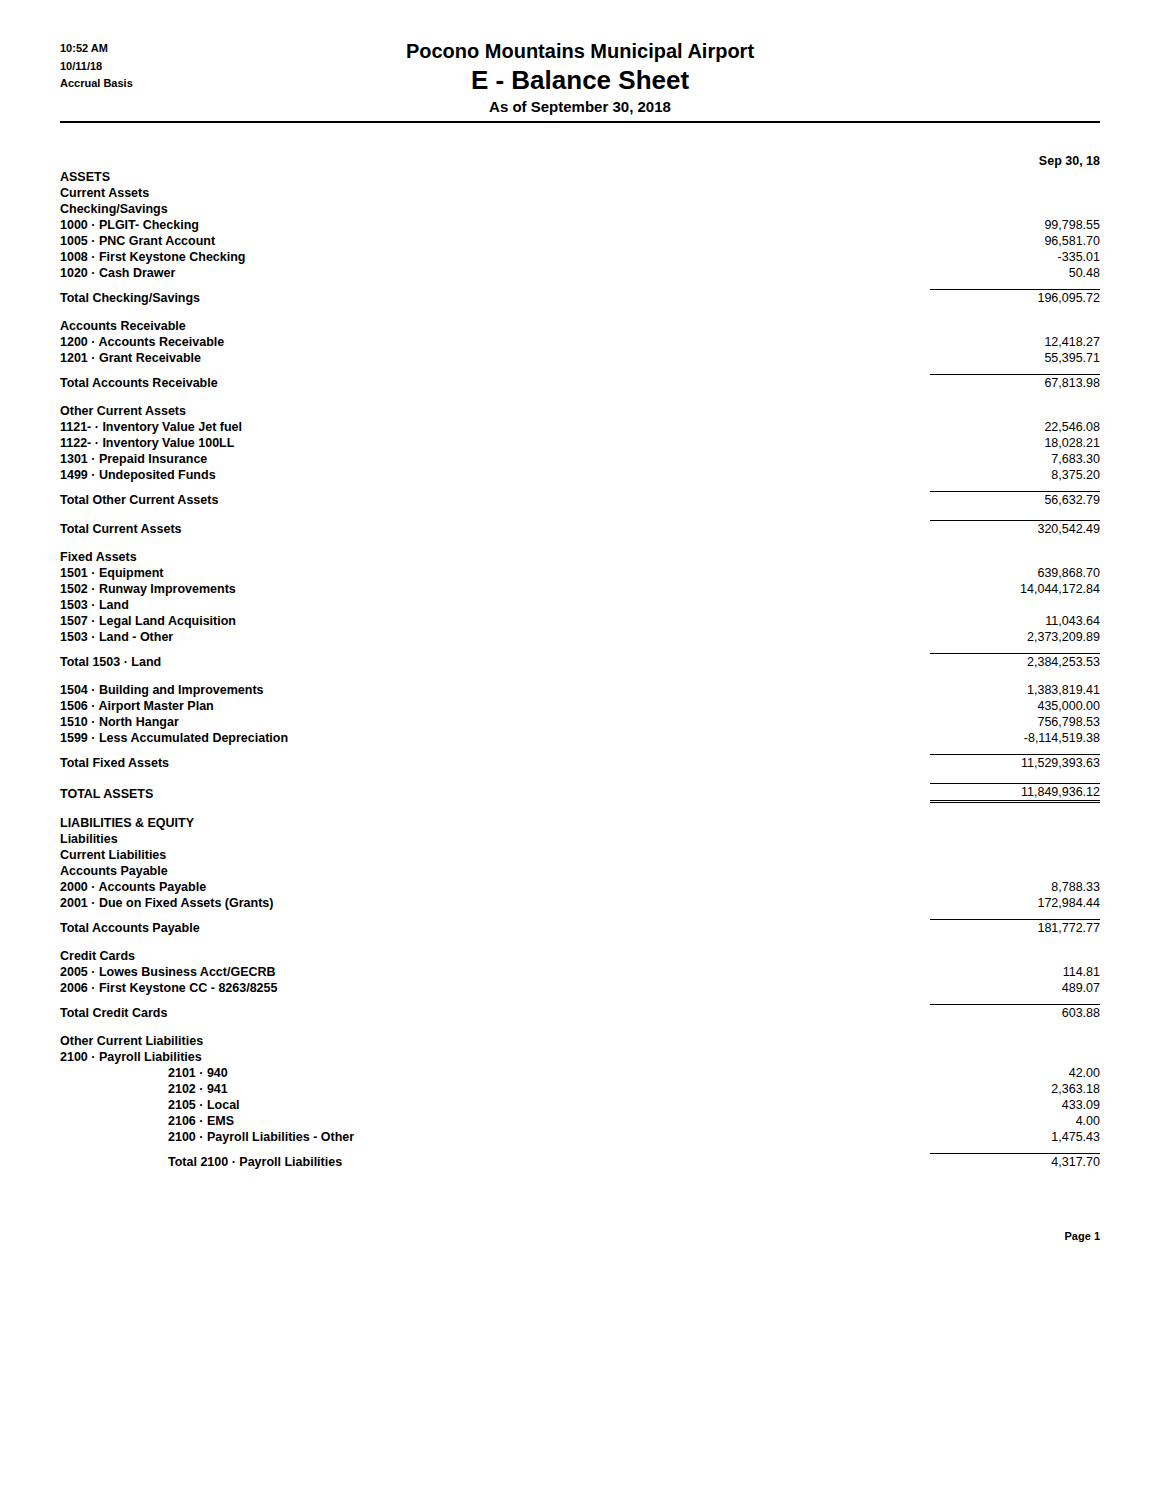10:52 AM
10/11/18
Accrual Basis
Pocono Mountains Municipal Airport
E - Balance Sheet
As of September 30, 2018
| | Sep 30, 18 |
| ASSETS | |
| Current Assets | |
| Checking/Savings | |
| 1000 · PLGIT- Checking | 99,798.55 |
| 1005 · PNC Grant Account | 96,581.70 |
| 1008 · First Keystone Checking | -335.01 |
| 1020 · Cash Drawer | 50.48 |
| Total Checking/Savings | 196,095.72 |
| Accounts Receivable | |
| 1200 · Accounts Receivable | 12,418.27 |
| 1201 · Grant Receivable | 55,395.71 |
| Total Accounts Receivable | 67,813.98 |
| Other Current Assets | |
| 1121- · Inventory Value Jet fuel | 22,546.08 |
| 1122- · Inventory Value 100LL | 18,028.21 |
| 1301 · Prepaid Insurance | 7,683.30 |
| 1499 · Undeposited Funds | 8,375.20 |
| Total Other Current Assets | 56,632.79 |
| Total Current Assets | 320,542.49 |
| Fixed Assets | |
| 1501 · Equipment | 639,868.70 |
| 1502 · Runway Improvements | 14,044,172.84 |
| 1503 · Land | |
| 1507 · Legal Land Acquisition | 11,043.64 |
| 1503 · Land - Other | 2,373,209.89 |
| Total 1503 · Land | 2,384,253.53 |
| 1504 · Building and Improvements | 1,383,819.41 |
| 1506 · Airport Master Plan | 435,000.00 |
| 1510 · North Hangar | 756,798.53 |
| 1599 · Less Accumulated Depreciation | -8,114,519.38 |
| Total Fixed Assets | 11,529,393.63 |
| TOTAL ASSETS | 11,849,936.12 |
| LIABILITIES & EQUITY | |
| Liabilities | |
| Current Liabilities | |
| Accounts Payable | |
| 2000 · Accounts Payable | 8,788.33 |
| 2001 · Due on Fixed Assets (Grants) | 172,984.44 |
| Total Accounts Payable | 181,772.77 |
| Credit Cards | |
| 2005 · Lowes Business Acct/GECRB | 114.81 |
| 2006 · First Keystone CC - 8263/8255 | 489.07 |
| Total Credit Cards | 603.88 |
| Other Current Liabilities | |
| 2100 · Payroll Liabilities | |
| 2101 · 940 | 42.00 |
| 2102 · 941 | 2,363.18 |
| 2105 · Local | 433.09 |
| 2106 · EMS | 4.00 |
| 2100 · Payroll Liabilities - Other | 1,475.43 |
| Total 2100 · Payroll Liabilities | 4,317.70 |
Page 1